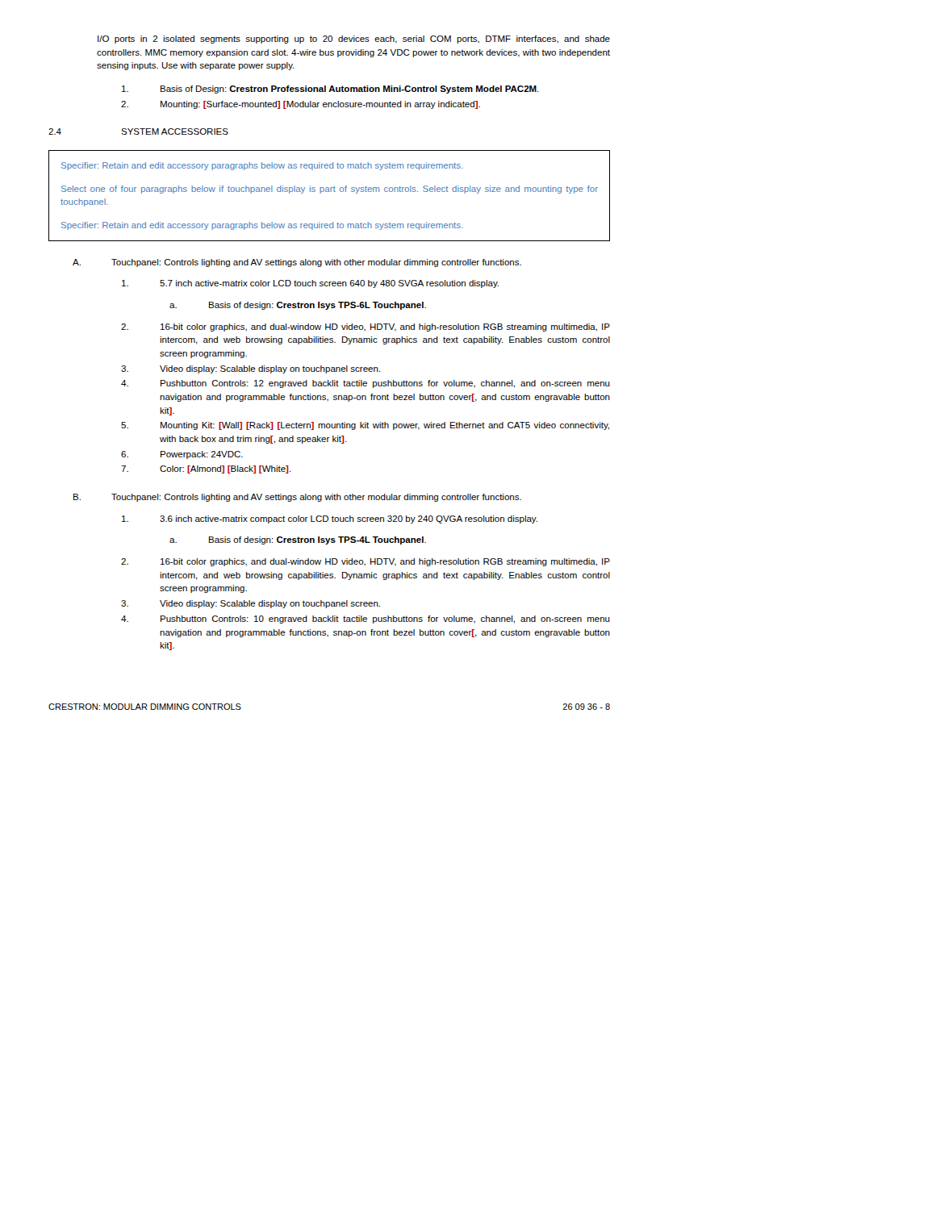I/O ports in 2 isolated segments supporting up to 20 devices each, serial COM ports, DTMF interfaces, and shade controllers. MMC memory expansion card slot. 4-wire bus providing 24 VDC power to network devices, with two independent sensing inputs. Use with separate power supply.
1.
Basis of Design: Crestron Professional Automation Mini-Control System Model PAC2M.
2.
Mounting: [Surface-mounted] [Modular enclosure-mounted in array indicated].
2.4
SYSTEM ACCESSORIES
Specifier: Retain and edit accessory paragraphs below as required to match system requirements.
Select one of four paragraphs below if touchpanel display is part of system controls. Select display size and mounting type for touchpanel.
Specifier: Retain and edit accessory paragraphs below as required to match system requirements.
A.
Touchpanel: Controls lighting and AV settings along with other modular dimming controller functions.
1.
5.7 inch active-matrix color LCD touch screen 640 by 480 SVGA resolution display.
a.
Basis of design: Crestron Isys TPS-6L Touchpanel.
2.
16-bit color graphics, and dual-window HD video, HDTV, and high-resolution RGB streaming multimedia, IP intercom, and web browsing capabilities. Dynamic graphics and text capability. Enables custom control screen programming.
3.
Video display: Scalable display on touchpanel screen.
4.
Pushbutton Controls: 12 engraved backlit tactile pushbuttons for volume, channel, and on-screen menu navigation and programmable functions, snap-on front bezel button cover[, and custom engravable button kit].
5.
Mounting Kit: [Wall] [Rack] [Lectern] mounting kit with power, wired Ethernet and CAT5 video connectivity, with back box and trim ring[, and speaker kit].
6.
Powerpack: 24VDC.
7.
Color: [Almond] [Black] [White].
B.
Touchpanel: Controls lighting and AV settings along with other modular dimming controller functions.
1.
3.6 inch active-matrix compact color LCD touch screen 320 by 240 QVGA resolution display.
a.
Basis of design: Crestron Isys TPS-4L Touchpanel.
2.
16-bit color graphics, and dual-window HD video, HDTV, and high-resolution RGB streaming multimedia, IP intercom, and web browsing capabilities. Dynamic graphics and text capability. Enables custom control screen programming.
3.
Video display: Scalable display on touchpanel screen.
4.
Pushbutton Controls: 10 engraved backlit tactile pushbuttons for volume, channel, and on-screen menu navigation and programmable functions, snap-on front bezel button cover[, and custom engravable button kit].
CRESTRON: MODULAR DIMMING CONTROLS
26 09 36 - 8